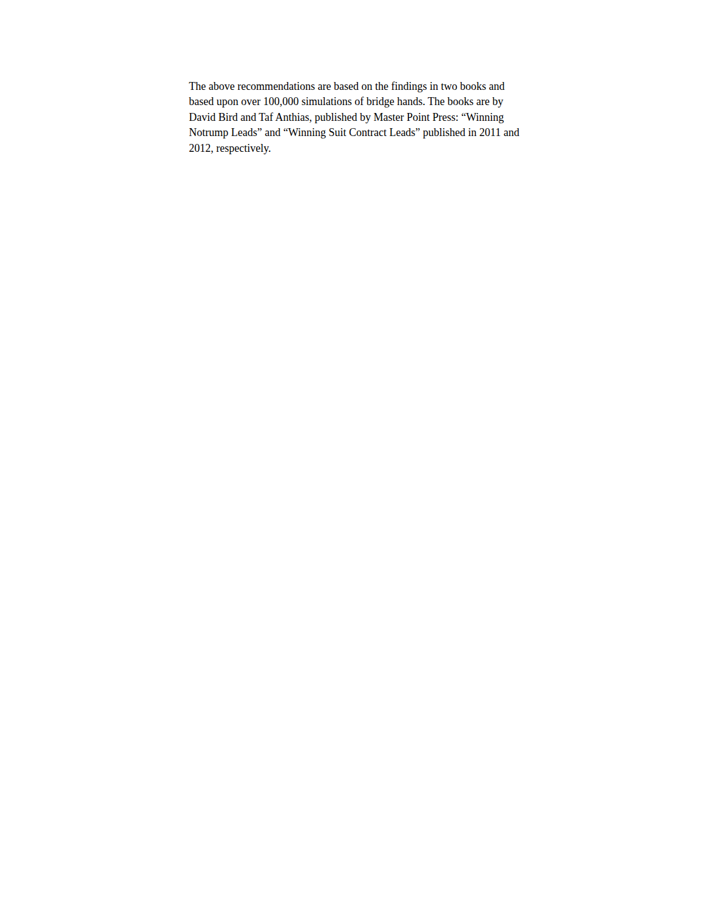The above recommendations are based on the findings in two books and based upon over 100,000 simulations of bridge hands. The books are by David Bird and Taf Anthias, published by Master Point Press: “Winning Notrump Leads” and “Winning Suit Contract Leads” published in 2011 and 2012, respectively.